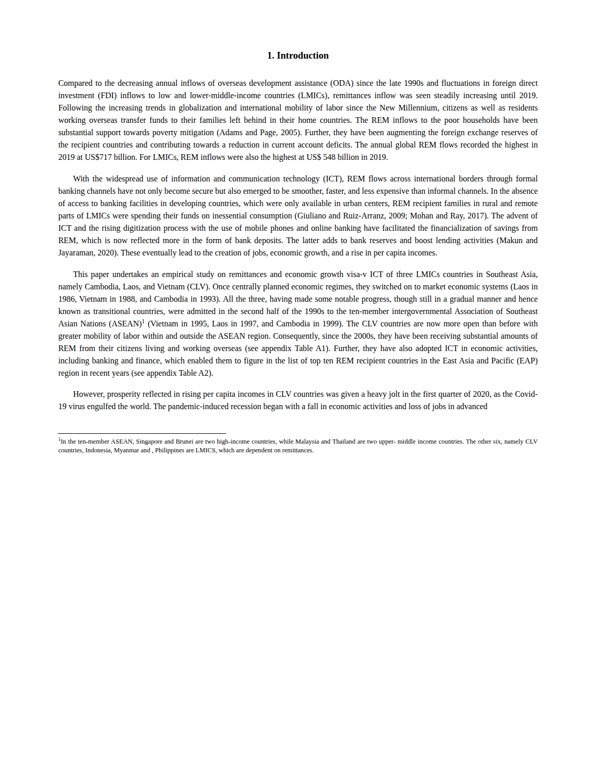1. Introduction
Compared to the decreasing annual inflows of overseas development assistance (ODA) since the late 1990s and fluctuations in foreign direct investment (FDI) inflows to low and lower-middle-income countries (LMICs), remittances inflow was seen steadily increasing until 2019. Following the increasing trends in globalization and international mobility of labor since the New Millennium, citizens as well as residents working overseas transfer funds to their families left behind in their home countries. The REM inflows to the poor households have been substantial support towards poverty mitigation (Adams and Page, 2005). Further, they have been augmenting the foreign exchange reserves of the recipient countries and contributing towards a reduction in current account deficits. The annual global REM flows recorded the highest in 2019 at US$717 billion. For LMICs, REM inflows were also the highest at US$ 548 billion in 2019.
With the widespread use of information and communication technology (ICT), REM flows across international borders through formal banking channels have not only become secure but also emerged to be smoother, faster, and less expensive than informal channels. In the absence of access to banking facilities in developing countries, which were only available in urban centers, REM recipient families in rural and remote parts of LMICs were spending their funds on inessential consumption (Giuliano and Ruiz-Arranz, 2009; Mohan and Ray, 2017). The advent of ICT and the rising digitization process with the use of mobile phones and online banking have facilitated the financialization of savings from REM, which is now reflected more in the form of bank deposits. The latter adds to bank reserves and boost lending activities (Makun and Jayaraman, 2020). These eventually lead to the creation of jobs, economic growth, and a rise in per capita incomes.
This paper undertakes an empirical study on remittances and economic growth visa-v ICT of three LMICs countries in Southeast Asia, namely Cambodia, Laos, and Vietnam (CLV). Once centrally planned economic regimes, they switched on to market economic systems (Laos in 1986, Vietnam in 1988, and Cambodia in 1993). All the three, having made some notable progress, though still in a gradual manner and hence known as transitional countries, were admitted in the second half of the 1990s to the ten-member intergovernmental Association of Southeast Asian Nations (ASEAN)1 (Vietnam in 1995, Laos in 1997, and Cambodia in 1999). The CLV countries are now more open than before with greater mobility of labor within and outside the ASEAN region. Consequently, since the 2000s, they have been receiving substantial amounts of REM from their citizens living and working overseas (see appendix Table A1). Further, they have also adopted ICT in economic activities, including banking and finance, which enabled them to figure in the list of top ten REM recipient countries in the East Asia and Pacific (EAP) region in recent years (see appendix Table A2).
However, prosperity reflected in rising per capita incomes in CLV countries was given a heavy jolt in the first quarter of 2020, as the Covid-19 virus engulfed the world. The pandemic-induced recession began with a fall in economic activities and loss of jobs in advanced
1In the ten-member ASEAN, Singapore and Brunei are two high-income countries, while Malaysia and Thailand are two upper- middle income countries. The other six, namely CLV countries, Indonesia, Myanmar and , Philippines are LMICS, which are dependent on remittances.